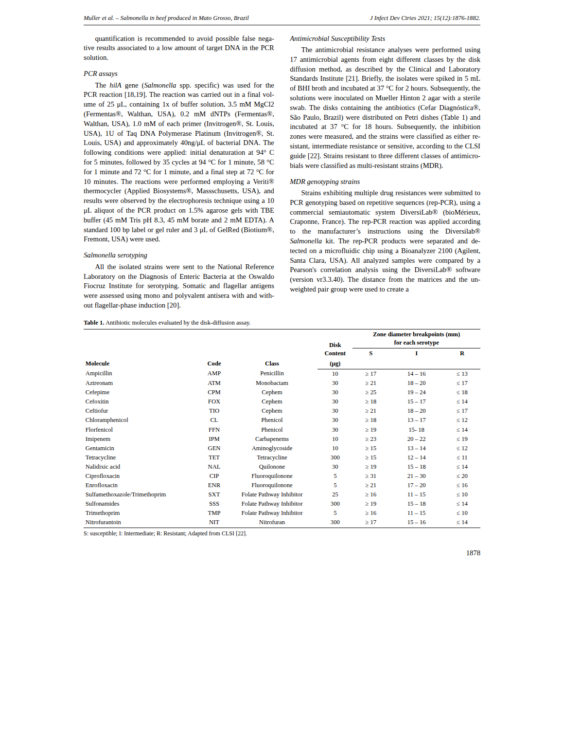Muller et al. – Salmonella in beef produced in Mato Grosso, Brazil
J Infect Dev Ctries 2021; 15(12):1876-1882.
quantification is recommended to avoid possible false negative results associated to a low amount of target DNA in the PCR solution.
PCR assays
The hilA gene (Salmonella spp. specific) was used for the PCR reaction [18,19]. The reaction was carried out in a final volume of 25 μL, containing 1x of buffer solution, 3.5 mM MgCl2 (Fermentas®, Walthan, USA), 0.2 mM dNTPs (Fermentas®, Walthan, USA), 1.0 mM of each primer (Invitrogen®, St. Louis, USA), 1U of Taq DNA Polymerase Platinum (Invitrogen®, St. Louis, USA) and approximately 40ng/μL of bacterial DNA. The following conditions were applied: initial denaturation at 94° C for 5 minutes, followed by 35 cycles at 94 °C for 1 minute, 58 °C for 1 minute and 72 °C for 1 minute, and a final step at 72 °C for 10 minutes. The reactions were performed employing a Veriti® thermocycler (Applied Biosystems®, Massschusetts, USA), and results were observed by the electrophoresis technique using a 10 μL aliquot of the PCR product on 1.5% agarose gels with TBE buffer (45 mM Tris pH 8.3, 45 mM borate and 2 mM EDTA). A standard 100 bp label or gel ruler and 3 μL of GelRed (Biotium®, Fremont, USA) were used.
Salmonella serotyping
All the isolated strains were sent to the National Reference Laboratory on the Diagnosis of Enteric Bacteria at the Oswaldo Fiocruz Institute for serotyping. Somatic and flagellar antigens were assessed using mono and polyvalent antisera with and without flagellar-phase induction [20].
Antimicrobial Susceptibility Tests
The antimicrobial resistance analyses were performed using 17 antimicrobial agents from eight different classes by the disk diffusion method, as described by the Clinical and Laboratory Standards Institute [21]. Briefly, the isolates were spiked in 5 mL of BHI broth and incubated at 37 °C for 2 hours. Subsequently, the solutions were inoculated on Mueller Hinton 2 agar with a sterile swab. The disks containing the antibiotics (Cefar Diagnóstica®, São Paulo, Brazil) were distributed on Petri dishes (Table 1) and incubated at 37 °C for 18 hours. Subsequently, the inhibition zones were measured, and the strains were classified as either resistant, intermediate resistance or sensitive, according to the CLSI guide [22]. Strains resistant to three different classes of antimicrobials were classified as multi-resistant strains (MDR).
MDR genotyping strains
Strains exhibiting multiple drug resistances were submitted to PCR genotyping based on repetitive sequences (rep-PCR), using a commercial semiautomatic system DiversiLab® (bioMérieux, Craponne, France). The rep-PCR reaction was applied according to the manufacturer’s instructions using the Diversilab® Salmonella kit. The rep-PCR products were separated and detected on a microfluidic chip using a Bioanalyzer 2100 (Agilent, Santa Clara, USA). All analyzed samples were compared by a Pearson's correlation analysis using the DiversiLab® software (version vr3.3.40). The distance from the matrices and the unweighted pair group were used to create a
Table 1. Antibiotic molecules evaluated by the disk-diffusion assay.
| Molecule | Code | Class | Disk Content | Zone diameter breakpoints (mm) for each serotype |
| --- | --- | --- | --- | --- |
| S | I | R |
| (μg) | | | |
| Ampicillin | AMP | Penicillin | 10 | ≥ 17 | 14 – 16 | ≤ 13 |
| Aztreonam | ATM | Monobactam | 30 | ≥ 21 | 18 – 20 | ≤ 17 |
| Cefepime | CPM | Cephem | 30 | ≥ 25 | 19 – 24 | ≤ 18 |
| Cefoxitin | FOX | Cephem | 30 | ≥ 18 | 15 – 17 | ≤ 14 |
| Ceftiofur | TIO | Cephem | 30 | ≥ 21 | 18 – 20 | ≤ 17 |
| Chloramphenicol | CL | Phenicol | 30 | ≥ 18 | 13 – 17 | ≤ 12 |
| Florfenicol | FFN | Phenicol | 30 | ≥ 19 | 15- 18 | ≤ 14 |
| Imipenem | IPM | Carbapenems | 10 | ≥ 23 | 20 – 22 | ≤ 19 |
| Gentamicin | GEN | Aminoglycoside | 10 | ≥ 15 | 13 – 14 | ≤ 12 |
| Tetracycline | TET | Tetracycline | 300 | ≥ 15 | 12 – 14 | ≤ 11 |
| Nalidixic acid | NAL | Quilonone | 30 | ≥ 19 | 15 – 18 | ≤ 14 |
| Ciprofloxacin | CIP | Fluoroquilonone | 5 | ≥ 31 | 21 – 30 | ≤ 20 |
| Enrofloxacin | ENR | Fluoroquilonone | 5 | ≥ 21 | 17 – 20 | ≤ 16 |
| Sulfamethoxazole/Trimethoprim | SXT | Folate Pathway Inhibitor | 25 | ≥ 16 | 11 – 15 | ≤ 10 |
| Sulfonamides | SSS | Folate Pathway Inhibitor | 300 | ≥ 19 | 15 – 18 | ≤ 14 |
| Trimethoprim | TMP | Folate Pathway Inhibitor | 5 | ≥ 16 | 11 – 15 | ≤ 10 |
| Nitrofurantoin | NIT | Nitrofuran | 300 | ≥ 17 | 15 – 16 | ≤ 14 |
S: susceptible; I: Intermediate; R: Resistant; Adapted from CLSI [22].
1878